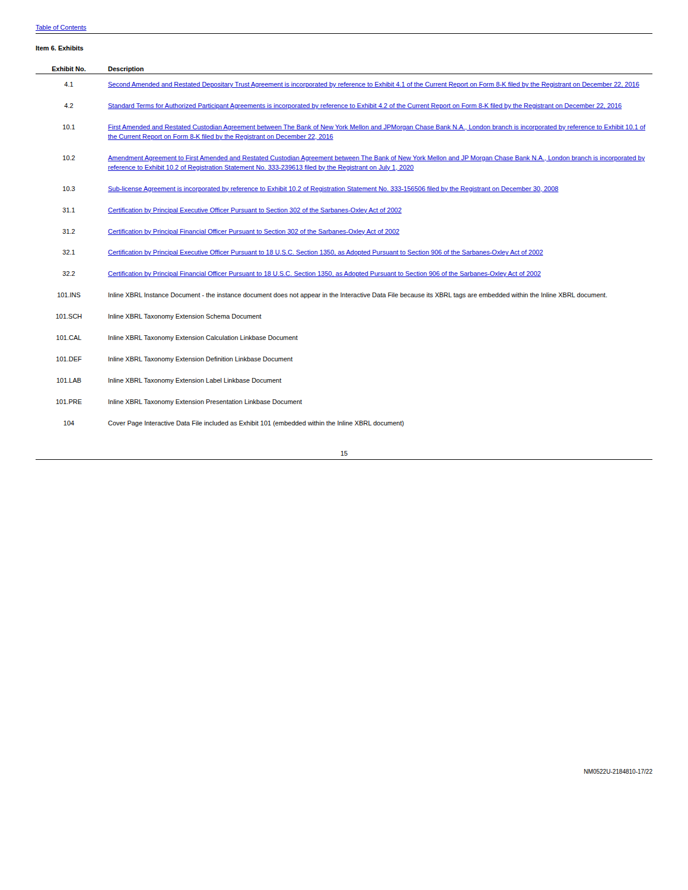Table of Contents
Item 6. Exhibits
| Exhibit No. | Description |
| --- | --- |
| 4.1 | Second Amended and Restated Depositary Trust Agreement is incorporated by reference to Exhibit 4.1 of the Current Report on Form 8-K filed by the Registrant on December 22, 2016 |
| 4.2 | Standard Terms for Authorized Participant Agreements is incorporated by reference to Exhibit 4.2 of the Current Report on Form 8-K filed by the Registrant on December 22, 2016 |
| 10.1 | First Amended and Restated Custodian Agreement between The Bank of New York Mellon and JPMorgan Chase Bank N.A., London branch is incorporated by reference to Exhibit 10.1 of the Current Report on Form 8-K filed by the Registrant on December 22, 2016 |
| 10.2 | Amendment Agreement to First Amended and Restated Custodian Agreement between The Bank of New York Mellon and JP Morgan Chase Bank N.A., London branch is incorporated by reference to Exhibit 10.2 of Registration Statement No. 333-239613 filed by the Registrant on July 1, 2020 |
| 10.3 | Sub-license Agreement is incorporated by reference to Exhibit 10.2 of Registration Statement No. 333-156506 filed by the Registrant on December 30, 2008 |
| 31.1 | Certification by Principal Executive Officer Pursuant to Section 302 of the Sarbanes-Oxley Act of 2002 |
| 31.2 | Certification by Principal Financial Officer Pursuant to Section 302 of the Sarbanes-Oxley Act of 2002 |
| 32.1 | Certification by Principal Executive Officer Pursuant to 18 U.S.C. Section 1350, as Adopted Pursuant to Section 906 of the Sarbanes-Oxley Act of 2002 |
| 32.2 | Certification by Principal Financial Officer Pursuant to 18 U.S.C. Section 1350, as Adopted Pursuant to Section 906 of the Sarbanes-Oxley Act of 2002 |
| 101.INS | Inline XBRL Instance Document - the instance document does not appear in the Interactive Data File because its XBRL tags are embedded within the Inline XBRL document. |
| 101.SCH | Inline XBRL Taxonomy Extension Schema Document |
| 101.CAL | Inline XBRL Taxonomy Extension Calculation Linkbase Document |
| 101.DEF | Inline XBRL Taxonomy Extension Definition Linkbase Document |
| 101.LAB | Inline XBRL Taxonomy Extension Label Linkbase Document |
| 101.PRE | Inline XBRL Taxonomy Extension Presentation Linkbase Document |
| 104 | Cover Page Interactive Data File included as Exhibit 101 (embedded within the Inline XBRL document) |
15
NM0522U-2184810-17/22